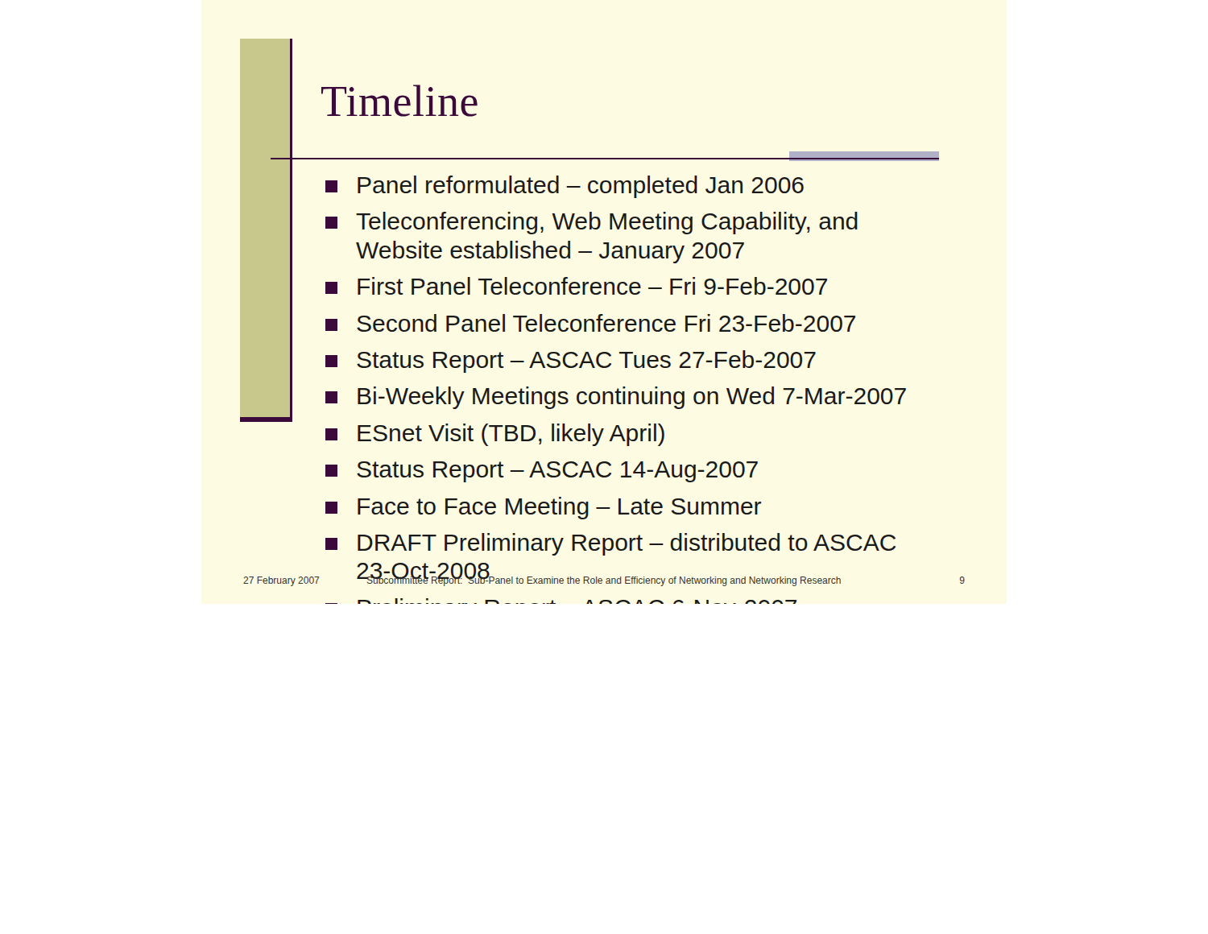Timeline
Panel reformulated – completed Jan 2006
Teleconferencing, Web Meeting Capability, and Website established – January 2007
First Panel Teleconference – Fri 9-Feb-2007
Second Panel Teleconference Fri 23-Feb-2007
Status Report – ASCAC Tues 27-Feb-2007
Bi-Weekly Meetings continuing on Wed 7-Mar-2007
ESnet Visit (TBD, likely April)
Status Report – ASCAC 14-Aug-2007
Face to Face Meeting – Late Summer
DRAFT Preliminary Report – distributed to ASCAC 23-Oct-2008
Preliminary Report – ASCAC 6-Nov-2007
27 February 2007 Subcommittee Report: Sub-Panel to Examine the Role and Efficiency of Networking and Networking Research 9